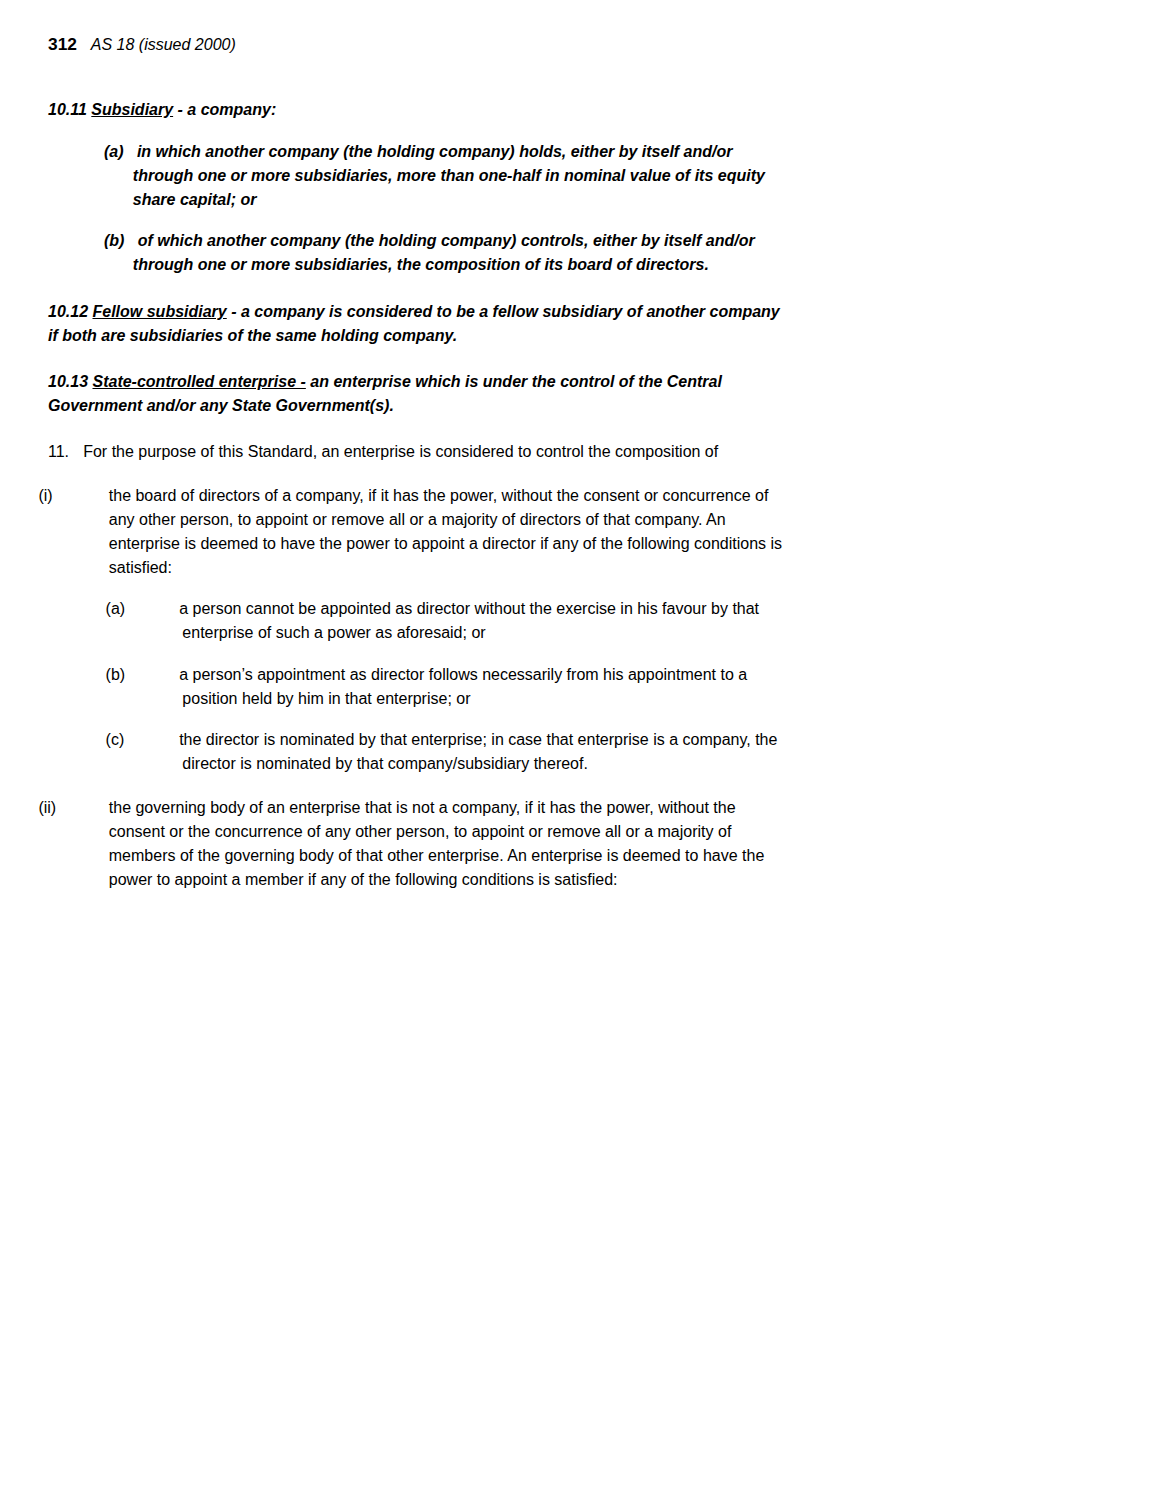312 AS 18 (issued 2000)
10.11 Subsidiary - a company:
(a) in which another company (the holding company) holds, either by itself and/or through one or more subsidiaries, more than one-half in nominal value of its equity share capital; or
(b) of which another company (the holding company) controls, either by itself and/or through one or more subsidiaries, the composition of its board of directors.
10.12 Fellow subsidiary - a company is considered to be a fellow subsidiary of another company if both are subsidiaries of the same holding company.
10.13 State-controlled enterprise - an enterprise which is under the control of the Central Government and/or any State Government(s).
11. For the purpose of this Standard, an enterprise is considered to control the composition of
(i) the board of directors of a company, if it has the power, without the consent or concurrence of any other person, to appoint or remove all or a majority of directors of that company. An enterprise is deemed to have the power to appoint a director if any of the following conditions is satisfied:
(a) a person cannot be appointed as director without the exercise in his favour by that enterprise of such a power as aforesaid; or
(b) a person’s appointment as director follows necessarily from his appointment to a position held by him in that enterprise; or
(c) the director is nominated by that enterprise; in case that enterprise is a company, the director is nominated by that company/subsidiary thereof.
(ii) the governing body of an enterprise that is not a company, if it has the power, without the consent or the concurrence of any other person, to appoint or remove all or a majority of members of the governing body of that other enterprise. An enterprise is deemed to have the power to appoint a member if any of the following conditions is satisfied: